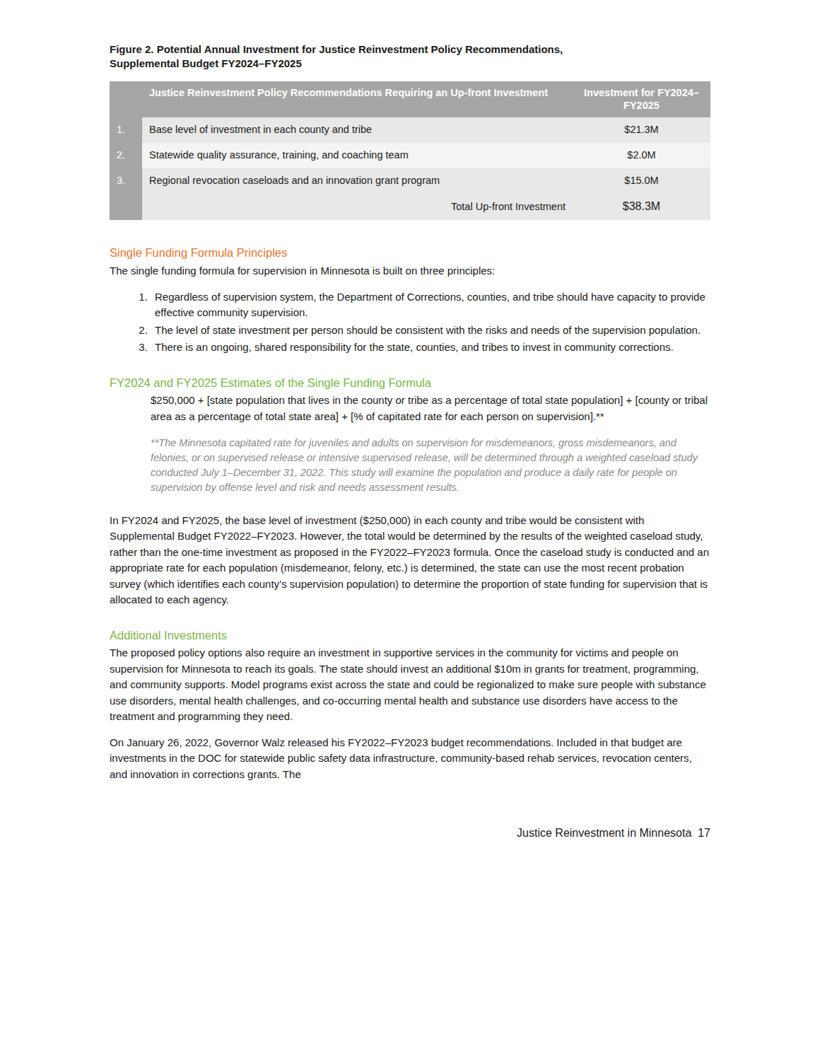Figure 2. Potential Annual Investment for Justice Reinvestment Policy Recommendations,
Supplemental Budget FY2024–FY2025
| | Justice Reinvestment Policy Recommendations Requiring an Up-front Investment | Investment for FY2024–FY2025 |
| --- | --- | --- |
| 1. | Base level of investment in each county and tribe | $21.3M |
| 2. | Statewide quality assurance, training, and coaching team | $2.0M |
| 3. | Regional revocation caseloads and an innovation grant program | $15.0M |
| | Total Up-front Investment | $38.3M |
Single Funding Formula Principles
The single funding formula for supervision in Minnesota is built on three principles:
Regardless of supervision system, the Department of Corrections, counties, and tribe should have capacity to provide effective community supervision.
The level of state investment per person should be consistent with the risks and needs of the supervision population.
There is an ongoing, shared responsibility for the state, counties, and tribes to invest in community corrections.
FY2024 and FY2025 Estimates of the Single Funding Formula
$250,000 + [state population that lives in the county or tribe as a percentage of total state population] + [county or tribal area as a percentage of total state area] + [% of capitated rate for each person on supervision].**
**The Minnesota capitated rate for juveniles and adults on supervision for misdemeanors, gross misdemeanors, and felonies, or on supervised release or intensive supervised release, will be determined through a weighted caseload study conducted July 1–December 31, 2022. This study will examine the population and produce a daily rate for people on supervision by offense level and risk and needs assessment results.
In FY2024 and FY2025, the base level of investment ($250,000) in each county and tribe would be consistent with Supplemental Budget FY2022–FY2023. However, the total would be determined by the results of the weighted caseload study, rather than the one-time investment as proposed in the FY2022–FY2023 formula. Once the caseload study is conducted and an appropriate rate for each population (misdemeanor, felony, etc.) is determined, the state can use the most recent probation survey (which identifies each county’s supervision population) to determine the proportion of state funding for supervision that is allocated to each agency.
Additional Investments
The proposed policy options also require an investment in supportive services in the community for victims and people on supervision for Minnesota to reach its goals. The state should invest an additional $10m in grants for treatment, programming, and community supports. Model programs exist across the state and could be regionalized to make sure people with substance use disorders, mental health challenges, and co-occurring mental health and substance use disorders have access to the treatment and programming they need.
On January 26, 2022, Governor Walz released his FY2022–FY2023 budget recommendations. Included in that budget are investments in the DOC for statewide public safety data infrastructure, community-based rehab services, revocation centers, and innovation in corrections grants. The
Justice Reinvestment in Minnesota 17